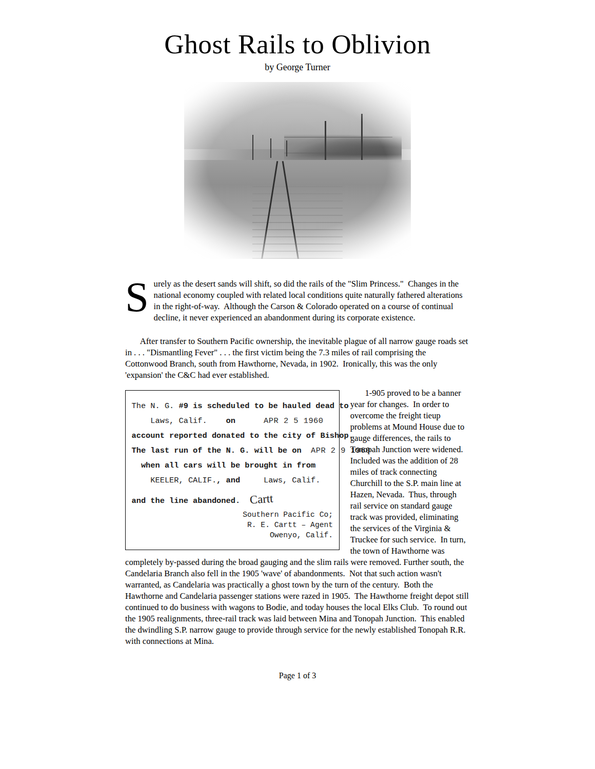Ghost Rails to Oblivion
by George Turner
S urely as the desert sands will shift, so did the rails of the "Slim Princess." Changes in the national economy coupled with related local conditions quite naturally fathered alterations in the right-of-way. Although the Carson & Colorado operated on a course of continual decline, it never experienced an abandonment during its corporate existence.
After transfer to Southern Pacific ownership, the inevitable plague of all narrow gauge roads set in . . . "Dismantling Fever" . . . the first victim being the 7.3 miles of rail comprising the Cottonwood Branch, south from Hawthorne, Nevada, in 1902. Ironically, this was the only 'expansion' the C&C had ever established.
The N. G. #9 is scheduled to be hauled dead to
Laws, Calif. on APR 2 5 1960
account reported donated to the city of Bishop.
The last run of the N. G. will be on APR 2 9 1960
when all cars will be brought in from
KEELER, CALIF., and Laws, Calif.
and the line abandoned. Cartt
Southern Pacific Co;
R. E. Cartt – Agent
Owenyo, Calif.
1-905 proved to be a banner year for changes. In order to overcome the freight tieup problems at Mound House due to gauge differences, the rails to Tonopah Junction were widened. Included was the addition of 28 miles of track connecting Churchill to the S.P. main line at Hazen, Nevada. Thus, through rail service on standard gauge track was provided, eliminating the services of the Virginia & Truckee for such service. In turn, the town of Hawthorne was completely by-passed during the broad gauging and the slim rails were removed. Further south, the Candelaria Branch also fell in the 1905 'wave' of abandonments. Not that such action wasn't warranted, as Candelaria was practically a ghost town by the turn of the century. Both the Hawthorne and Candelaria passenger stations were razed in 1905. The Hawthorne freight depot still continued to do business with wagons to Bodie, and today houses the local Elks Club. To round out the 1905 realignments, three-rail track was laid between Mina and Tonopah Junction. This enabled the dwindling S.P. narrow gauge to provide through service for the newly established Tonopah R.R. with connections at Mina.
Page 1 of 3